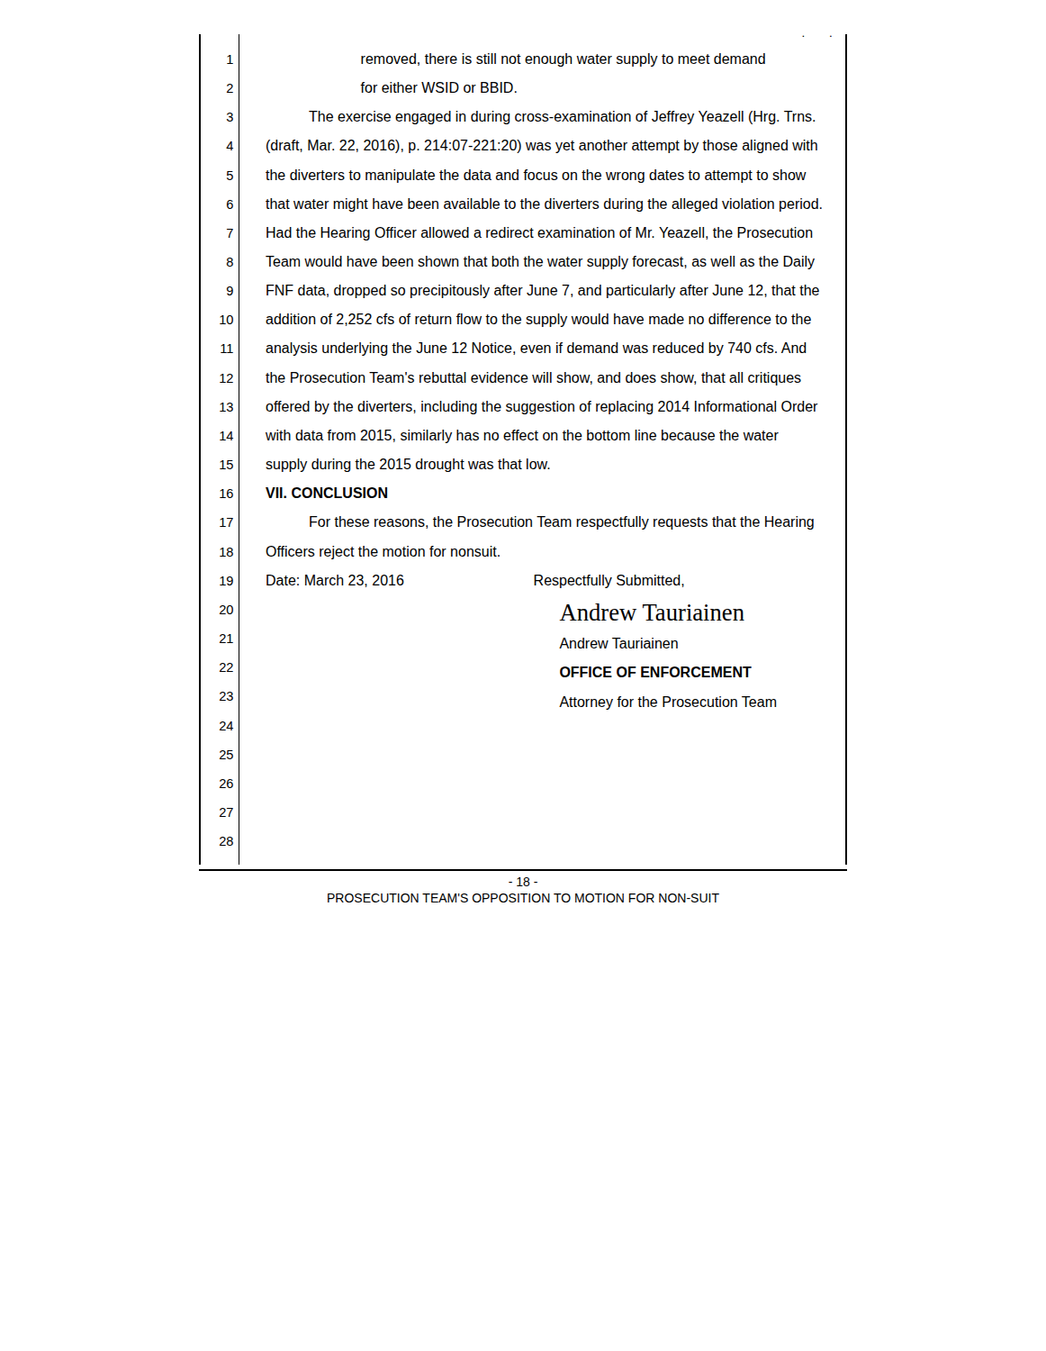. .
1
2
3
4
5
6
7
8
9
10
11
12
13
14
15
16
17
18
19
20
21
22
23
24
25
26
27
28
removed, there is still not enough water supply to meet demand for either WSID or BBID.
The exercise engaged in during cross-examination of Jeffrey Yeazell (Hrg. Trns. (draft, Mar. 22, 2016), p. 214:07-221:20) was yet another attempt by those aligned with the diverters to manipulate the data and focus on the wrong dates to attempt to show that water might have been available to the diverters during the alleged violation period. Had the Hearing Officer allowed a redirect examination of Mr. Yeazell, the Prosecution Team would have been shown that both the water supply forecast, as well as the Daily FNF data, dropped so precipitously after June 7, and particularly after June 12, that the addition of 2,252 cfs of return flow to the supply would have made no difference to the analysis underlying the June 12 Notice, even if demand was reduced by 740 cfs. And the Prosecution Team's rebuttal evidence will show, and does show, that all critiques offered by the diverters, including the suggestion of replacing 2014 Informational Order with data from 2015, similarly has no effect on the bottom line because the water supply during the 2015 drought was that low.
VII. CONCLUSION
For these reasons, the Prosecution Team respectfully requests that the Hearing Officers reject the motion for nonsuit.
Date: March 23, 2016 Respectfully Submitted,
Andrew Tauriainen
Andrew Tauriainen
OFFICE OF ENFORCEMENT
Attorney for the Prosecution Team
- 18 -
PROSECUTION TEAM'S OPPOSITION TO MOTION FOR NON-SUIT